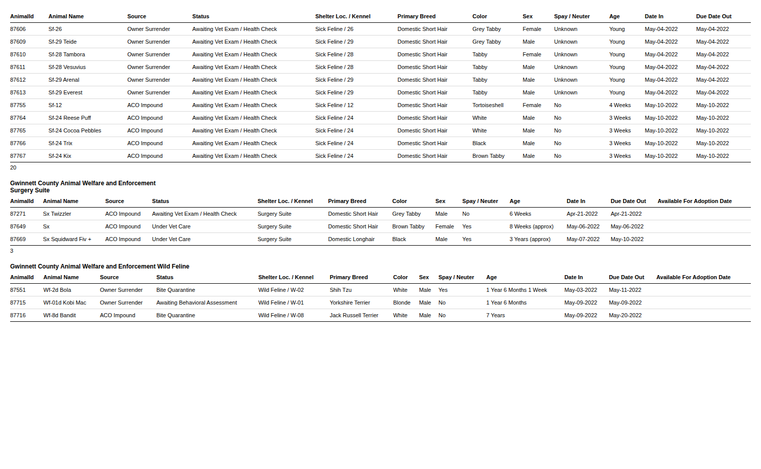| AnimalId | Animal Name | Source | Status | Shelter Loc. / Kennel | Primary Breed | Color | Sex | Spay / Neuter | Age | Date In | Due Date Out |
| --- | --- | --- | --- | --- | --- | --- | --- | --- | --- | --- | --- |
| 87606 | Sf-26 | Owner Surrender | Awaiting Vet Exam / Health Check | Sick Feline / 26 | Domestic Short Hair | Grey Tabby | Female | Unknown | Young | May-04-2022 | May-04-2022 |
| 87609 | Sf-29 Teide | Owner Surrender | Awaiting Vet Exam / Health Check | Sick Feline / 29 | Domestic Short Hair | Grey Tabby | Male | Unknown | Young | May-04-2022 | May-04-2022 |
| 87610 | Sf-28 Tambora | Owner Surrender | Awaiting Vet Exam / Health Check | Sick Feline / 28 | Domestic Short Hair | Tabby | Female | Unknown | Young | May-04-2022 | May-04-2022 |
| 87611 | Sf-28 Vesuvius | Owner Surrender | Awaiting Vet Exam / Health Check | Sick Feline / 28 | Domestic Short Hair | Tabby | Male | Unknown | Young | May-04-2022 | May-04-2022 |
| 87612 | Sf-29 Arenal | Owner Surrender | Awaiting Vet Exam / Health Check | Sick Feline / 29 | Domestic Short Hair | Tabby | Male | Unknown | Young | May-04-2022 | May-04-2022 |
| 87613 | Sf-29 Everest | Owner Surrender | Awaiting Vet Exam / Health Check | Sick Feline / 29 | Domestic Short Hair | Tabby | Male | Unknown | Young | May-04-2022 | May-04-2022 |
| 87755 | Sf-12 | ACO Impound | Awaiting Vet Exam / Health Check | Sick Feline / 12 | Domestic Short Hair | Tortoiseshell | Female | No | 4 Weeks | May-10-2022 | May-10-2022 |
| 87764 | Sf-24 Reese Puff | ACO Impound | Awaiting Vet Exam / Health Check | Sick Feline / 24 | Domestic Short Hair | White | Male | No | 3 Weeks | May-10-2022 | May-10-2022 |
| 87765 | Sf-24 Cocoa Pebbles | ACO Impound | Awaiting Vet Exam / Health Check | Sick Feline / 24 | Domestic Short Hair | White | Male | No | 3 Weeks | May-10-2022 | May-10-2022 |
| 87766 | Sf-24 Trix | ACO Impound | Awaiting Vet Exam / Health Check | Sick Feline / 24 | Domestic Short Hair | Black | Male | No | 3 Weeks | May-10-2022 | May-10-2022 |
| 87767 | Sf-24 Kix | ACO Impound | Awaiting Vet Exam / Health Check | Sick Feline / 24 | Domestic Short Hair | Brown Tabby | Male | No | 3 Weeks | May-10-2022 | May-10-2022 |
20
Gwinnett County Animal Welfare and Enforcement
Surgery Suite
| AnimalId | Animal Name | Source | Status | Shelter Loc. / Kennel | Primary Breed | Color | Sex | Spay / Neuter | Age | Date In | Due Date Out | Available For Adoption Date |
| --- | --- | --- | --- | --- | --- | --- | --- | --- | --- | --- | --- | --- |
| 87271 | Sx Twizzler | ACO Impound | Awaiting Vet Exam / Health Check | Surgery Suite | Domestic Short Hair | Grey Tabby | Male | No | 6 Weeks | Apr-21-2022 | Apr-21-2022 | |
| 87649 | Sx | ACO Impound | Under Vet Care | Surgery Suite | Domestic Short Hair | Brown Tabby | Female | Yes | 8 Weeks (approx) | May-06-2022 | May-06-2022 | |
| 87669 | Sx Squidward Fiv + | ACO Impound | Under Vet Care | Surgery Suite | Domestic Longhair | Black | Male | Yes | 3 Years (approx) | May-07-2022 | May-10-2022 | |
3
Gwinnett County Animal Welfare and Enforcement Wild Feline
| AnimalId | Animal Name | Source | Status | Shelter Loc. / Kennel | Primary Breed | Color | Sex | Spay / Neuter | Age | Date In | Due Date Out | Available For Adoption Date |
| --- | --- | --- | --- | --- | --- | --- | --- | --- | --- | --- | --- | --- |
| 87551 | Wf-2d Bola | Owner Surrender | Bite Quarantine | Wild Feline / W-02 | Shih Tzu | White | Male | Yes | 1 Year 6 Months 1 Week | May-03-2022 | May-11-2022 | |
| 87715 | Wf-01d Kobi Mac | Owner Surrender | Awaiting Behavioral Assessment | Wild Feline / W-01 | Yorkshire Terrier | Blonde | Male | No | 1 Year 6 Months | May-09-2022 | May-09-2022 | |
| 87716 | Wf-8d Bandit | ACO Impound | Bite Quarantine | Wild Feline / W-08 | Jack Russell Terrier | White | Male | No | 7 Years | May-09-2022 | May-20-2022 | |